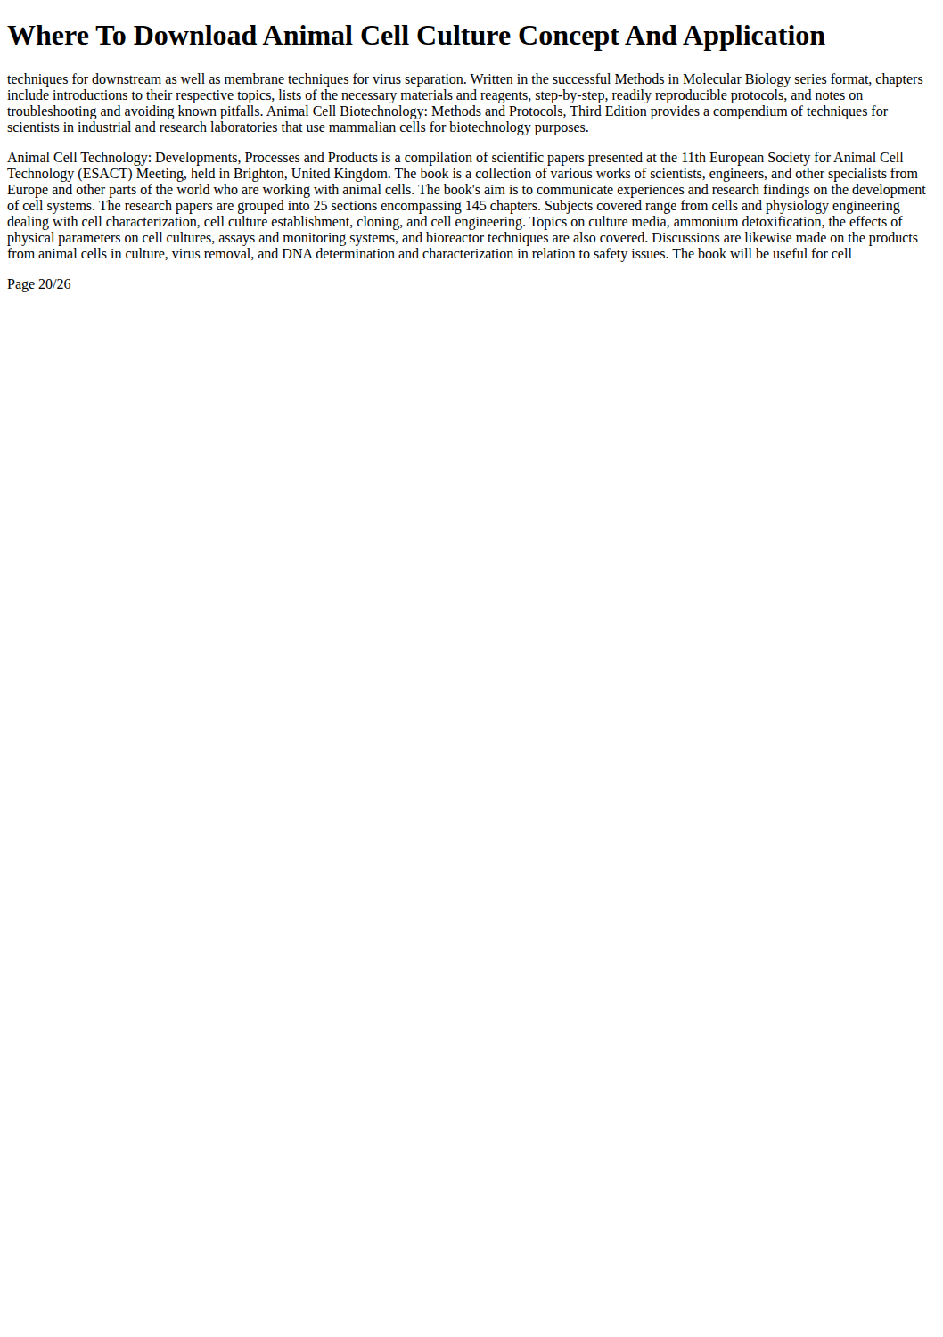Where To Download Animal Cell Culture Concept And Application
techniques for downstream as well as membrane techniques for virus separation. Written in the successful Methods in Molecular Biology series format, chapters include introductions to their respective topics, lists of the necessary materials and reagents, step-by-step, readily reproducible protocols, and notes on troubleshooting and avoiding known pitfalls. Animal Cell Biotechnology: Methods and Protocols, Third Edition provides a compendium of techniques for scientists in industrial and research laboratories that use mammalian cells for biotechnology purposes.
Animal Cell Technology: Developments, Processes and Products is a compilation of scientific papers presented at the 11th European Society for Animal Cell Technology (ESACT) Meeting, held in Brighton, United Kingdom. The book is a collection of various works of scientists, engineers, and other specialists from Europe and other parts of the world who are working with animal cells. The book's aim is to communicate experiences and research findings on the development of cell systems. The research papers are grouped into 25 sections encompassing 145 chapters. Subjects covered range from cells and physiology engineering dealing with cell characterization, cell culture establishment, cloning, and cell engineering. Topics on culture media, ammonium detoxification, the effects of physical parameters on cell cultures, assays and monitoring systems, and bioreactor techniques are also covered. Discussions are likewise made on the products from animal cells in culture, virus removal, and DNA determination and characterization in relation to safety issues. The book will be useful for cell
Page 20/26